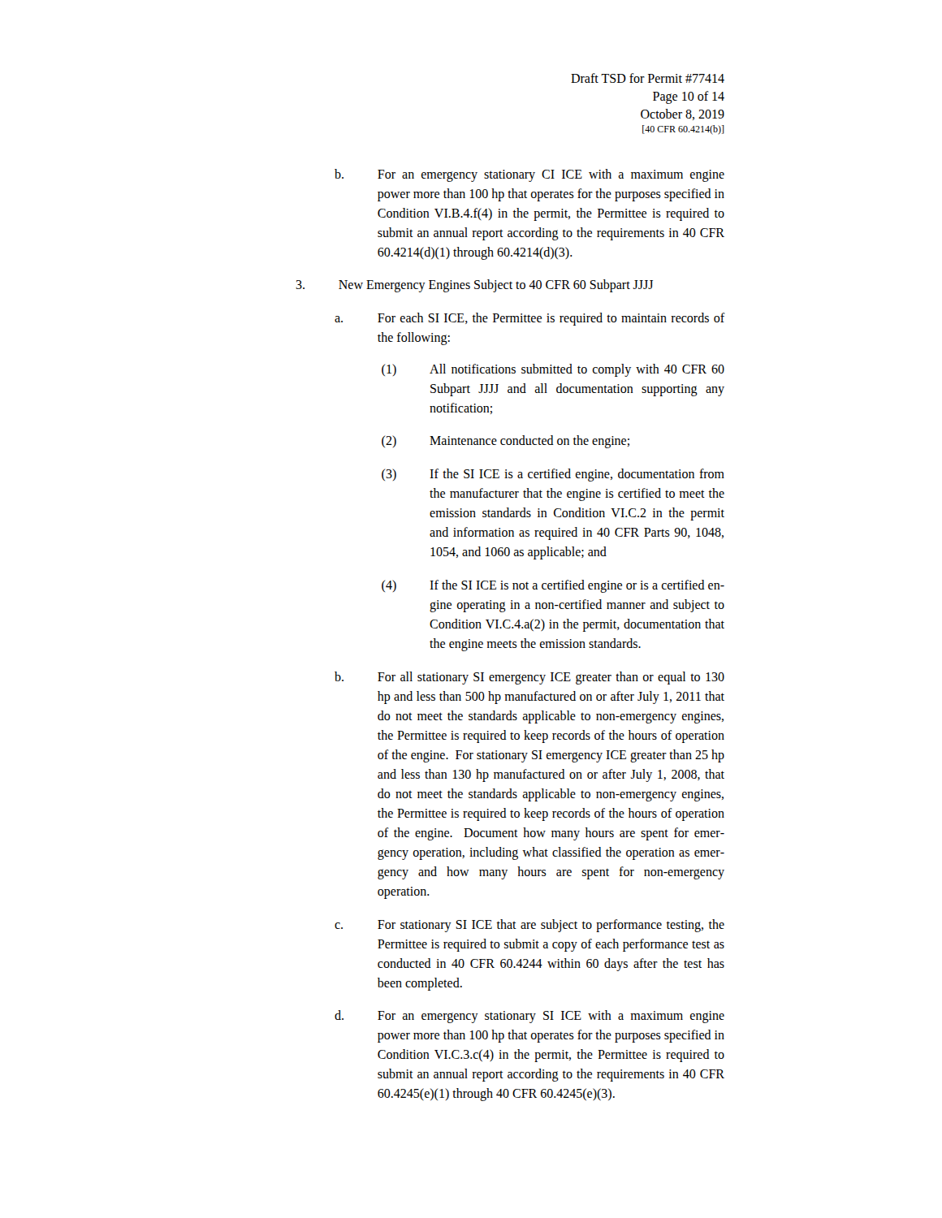Draft TSD for Permit #77414 Page 10 of 14 October 8, 2019 [40 CFR 60.4214(b)]
b.
For an emergency stationary CI ICE with a maximum engine power more than 100 hp that operates for the purposes specified in Condition VI.B.4.f(4) in the permit, the Permittee is required to submit an annual report according to the requirements in 40 CFR 60.4214(d)(1) through 60.4214(d)(3).
3.
New Emergency Engines Subject to 40 CFR 60 Subpart JJJJ
a.
For each SI ICE, the Permittee is required to maintain records of the following:
(1)
All notifications submitted to comply with 40 CFR 60 Subpart JJJJ and all documentation supporting any notification;
(2)
Maintenance conducted on the engine;
(3)
If the SI ICE is a certified engine, documentation from the manufacturer that the engine is certified to meet the emission standards in Condition VI.C.2 in the permit and information as required in 40 CFR Parts 90, 1048, 1054, and 1060 as applicable; and
(4)
If the SI ICE is not a certified engine or is a certified engine operating in a non-certified manner and subject to Condition VI.C.4.a(2) in the permit, documentation that the engine meets the emission standards.
b.
For all stationary SI emergency ICE greater than or equal to 130 hp and less than 500 hp manufactured on or after July 1, 2011 that do not meet the standards applicable to non-emergency engines, the Permittee is required to keep records of the hours of operation of the engine. For stationary SI emergency ICE greater than 25 hp and less than 130 hp manufactured on or after July 1, 2008, that do not meet the standards applicable to non-emergency engines, the Permittee is required to keep records of the hours of operation of the engine. Document how many hours are spent for emergency operation, including what classified the operation as emergency and how many hours are spent for non-emergency operation.
c.
For stationary SI ICE that are subject to performance testing, the Permittee is required to submit a copy of each performance test as conducted in 40 CFR 60.4244 within 60 days after the test has been completed.
d.
For an emergency stationary SI ICE with a maximum engine power more than 100 hp that operates for the purposes specified in Condition VI.C.3.c(4) in the permit, the Permittee is required to submit an annual report according to the requirements in 40 CFR 60.4245(e)(1) through 40 CFR 60.4245(e)(3).